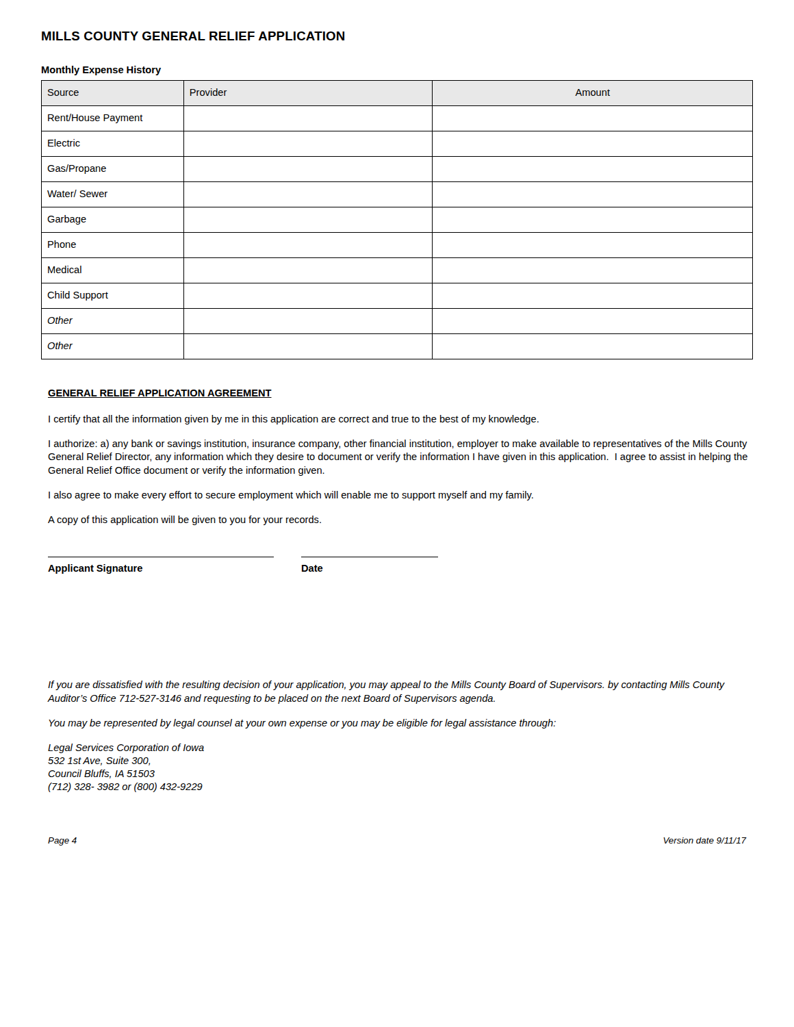MILLS COUNTY GENERAL RELIEF APPLICATION
Monthly Expense History
| Source | Provider | Amount |
| --- | --- | --- |
| Rent/House Payment | | |
| Electric | | |
| Gas/Propane | | |
| Water/ Sewer | | |
| Garbage | | |
| Phone | | |
| Medical | | |
| Child Support | | |
| Other | | |
| Other | | |
GENERAL RELIEF APPLICATION AGREEMENT
I certify that all the information given by me in this application are correct and true to the best of my knowledge.
I authorize: a) any bank or savings institution, insurance company, other financial institution, employer to make available to representatives of the Mills County General Relief Director, any information which they desire to document or verify the information I have given in this application. I agree to assist in helping the General Relief Office document or verify the information given.
I also agree to make every effort to secure employment which will enable me to support myself and my family.
A copy of this application will be given to you for your records.
Applicant Signature Date
If you are dissatisfied with the resulting decision of your application, you may appeal to the Mills County Board of Supervisors. by contacting Mills County Auditor’s Office 712-527-3146 and requesting to be placed on the next Board of Supervisors agenda.
You may be represented by legal counsel at your own expense or you may be eligible for legal assistance through:
Legal Services Corporation of Iowa
532 1st Ave, Suite 300,
Council Bluffs, IA 51503
(712) 328- 3982 or (800) 432-9229
Page 4 Version date 9/11/17